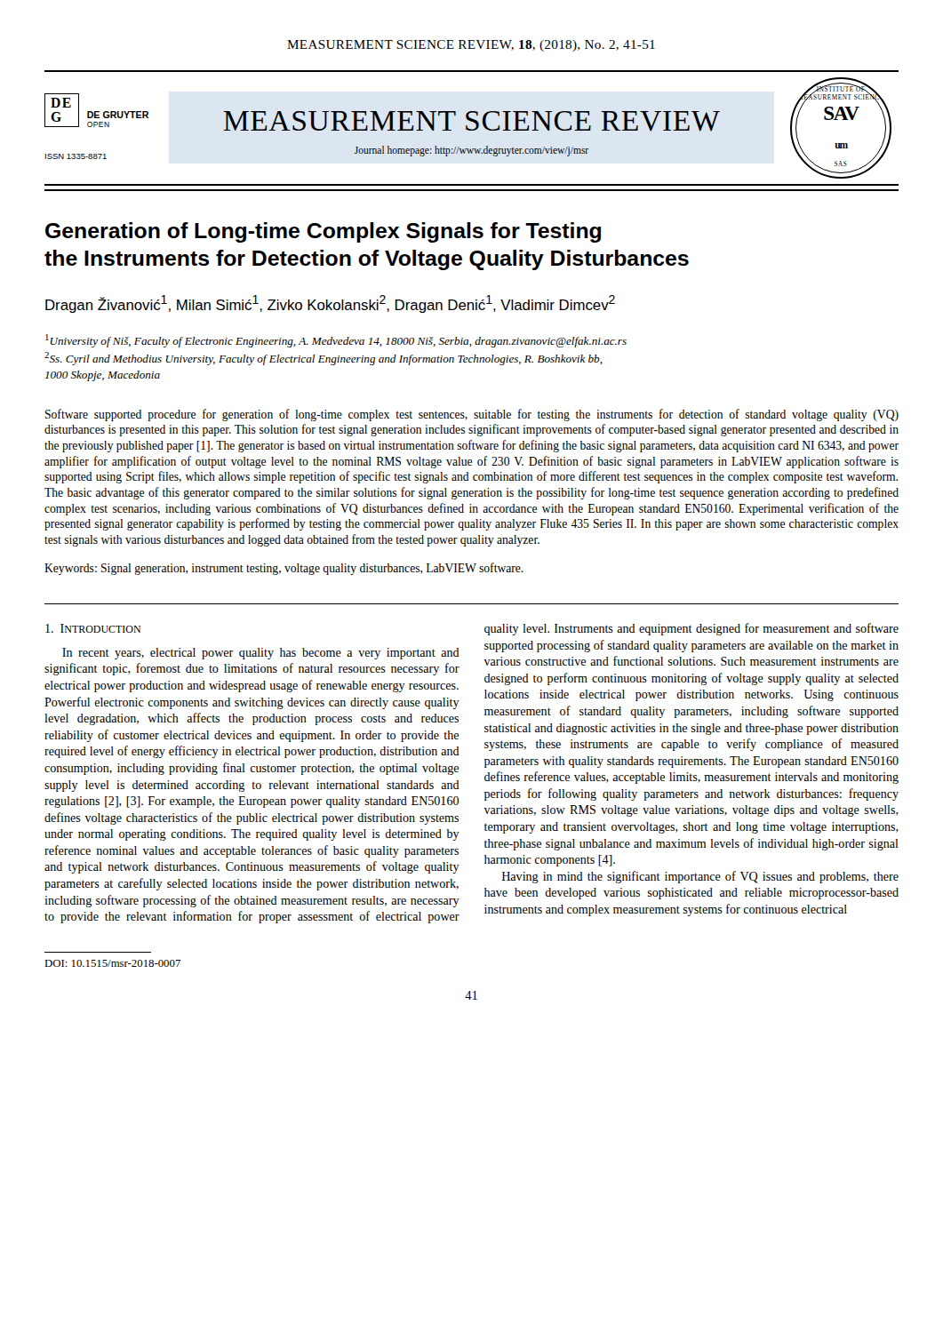MEASUREMENT SCIENCE REVIEW, 18, (2018), No. 2, 41-51
DE
G DE GRUYTEROPEN
ISSN 1335-8871
MEASUREMENT SCIENCE REVIEW
Journal homepage: http://www.degruyter.com/view/j/msr
INSTITUTE OF MEASUREMENT SCIENCE
SAV
um
SAS
Generation of Long-time Complex Signals for Testing
the Instruments for Detection of Voltage Quality Disturbances
Dragan Živanović1, Milan Simić1, Zivko Kokolanski2, Dragan Denić1, Vladimir Dimcev2
1University of Niš, Faculty of Electronic Engineering, A. Medvedeva 14, 18000 Niš, Serbia, dragan.zivanovic@elfak.ni.ac.rs
2Ss. Cyril and Methodius University, Faculty of Electrical Engineering and Information Technologies, R. Boshkovik bb,
1000 Skopje, Macedonia
Software supported procedure for generation of long-time complex test sentences, suitable for testing the instruments for detection of standard voltage quality (VQ) disturbances is presented in this paper. This solution for test signal generation includes significant improvements of computer-based signal generator presented and described in the previously published paper [1]. The generator is based on virtual instrumentation software for defining the basic signal parameters, data acquisition card NI 6343, and power amplifier for amplification of output voltage level to the nominal RMS voltage value of 230 V. Definition of basic signal parameters in LabVIEW application software is supported using Script files, which allows simple repetition of specific test signals and combination of more different test sequences in the complex composite test waveform. The basic advantage of this generator compared to the similar solutions for signal generation is the possibility for long-time test sequence generation according to predefined complex test scenarios, including various combinations of VQ disturbances defined in accordance with the European standard EN50160. Experimental verification of the presented signal generator capability is performed by testing the commercial power quality analyzer Fluke 435 Series II. In this paper are shown some characteristic complex test signals with various disturbances and logged data obtained from the tested power quality analyzer.
Keywords: Signal generation, instrument testing, voltage quality disturbances, LabVIEW software.
1. INTRODUCTION
In recent years, electrical power quality has become a very important and significant topic, foremost due to limitations of natural resources necessary for electrical power production and widespread usage of renewable energy resources. Powerful electronic components and switching devices can directly cause quality level degradation, which affects the production process costs and reduces reliability of customer electrical devices and equipment. In order to provide the required level of energy efficiency in electrical power production, distribution and consumption, including providing final customer protection, the optimal voltage supply level is determined according to relevant international standards and regulations [2], [3]. For example, the European power quality standard EN50160 defines voltage characteristics of the public electrical power distribution systems under normal operating conditions. The required quality level is determined by reference nominal values and acceptable tolerances of basic quality parameters and typical network disturbances. Continuous measurements of voltage quality parameters at carefully selected locations inside the power distribution network, including software processing of the obtained measurement results, are necessary to provide the relevant information for proper assessment of electrical power quality level. Instruments and equipment designed for measurement and software supported processing of standard quality parameters are available on the market in various constructive and functional solutions. Such measurement instruments are designed to perform continuous monitoring of voltage supply quality at selected locations inside electrical power distribution networks. Using continuous measurement of standard quality parameters, including software supported statistical and diagnostic activities in the single and three-phase power distribution systems, these instruments are capable to verify compliance of measured parameters with quality standards requirements. The European standard EN50160 defines reference values, acceptable limits, measurement intervals and monitoring periods for following quality parameters and network disturbances: frequency variations, slow RMS voltage value variations, voltage dips and voltage swells, temporary and transient overvoltages, short and long time voltage interruptions, three-phase signal unbalance and maximum levels of individual high-order signal harmonic components [4].
Having in mind the significant importance of VQ issues and problems, there have been developed various sophisticated and reliable microprocessor-based instruments and complex measurement systems for continuous electrical
DOI: 10.1515/msr-2018-0007
41